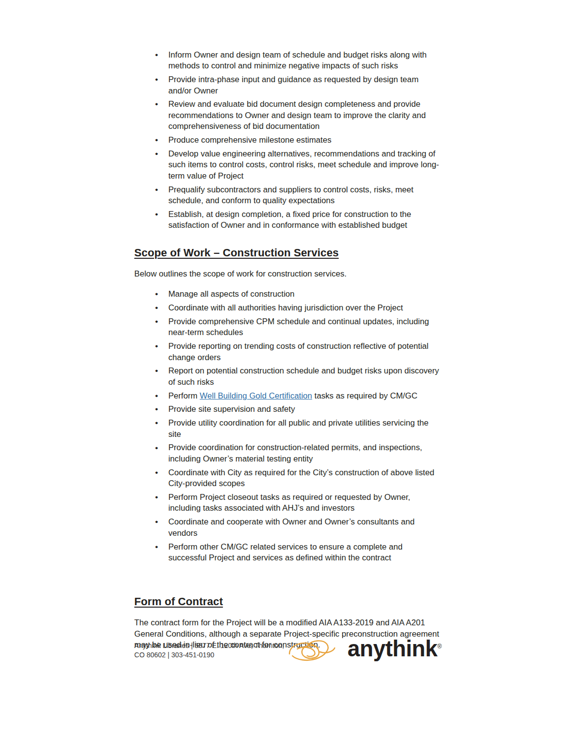Inform Owner and design team of schedule and budget risks along with methods to control and minimize negative impacts of such risks
Provide intra-phase input and guidance as requested by design team and/or Owner
Review and evaluate bid document design completeness and provide recommendations to Owner and design team to improve the clarity and comprehensiveness of bid documentation
Produce comprehensive milestone estimates
Develop value engineering alternatives, recommendations and tracking of such items to control costs, control risks, meet schedule and improve long-term value of Project
Prequalify subcontractors and suppliers to control costs, risks, meet schedule, and conform to quality expectations
Establish, at design completion, a fixed price for construction to the satisfaction of Owner and in conformance with established budget
Scope of Work – Construction Services
Below outlines the scope of work for construction services.
Manage all aspects of construction
Coordinate with all authorities having jurisdiction over the Project
Provide comprehensive CPM schedule and continual updates, including near-term schedules
Provide reporting on trending costs of construction reflective of potential change orders
Report on potential construction schedule and budget risks upon discovery of such risks
Perform Well Building Gold Certification tasks as required by CM/GC
Provide site supervision and safety
Provide utility coordination for all public and private utilities servicing the site
Provide coordination for construction-related permits, and inspections, including Owner’s material testing entity
Coordinate with City as required for the City’s construction of above listed City-provided scopes
Perform Project closeout tasks as required or requested by Owner, including tasks associated with AHJ’s and investors
Coordinate and cooperate with Owner and Owner’s consultants and vendors
Perform other CM/GC related services to ensure a complete and successful Project and services as defined within the contract
Form of Contract
The contract form for the Project will be a modified AIA A133-2019 and AIA A201 General Conditions, although a separate Project-specific preconstruction agreement may be used in-lieu of the contract for construction.
Anythink Libraries | 5877 E. 120th Ave, Thornton, CO 80602 | 303-451-0190
anythink®